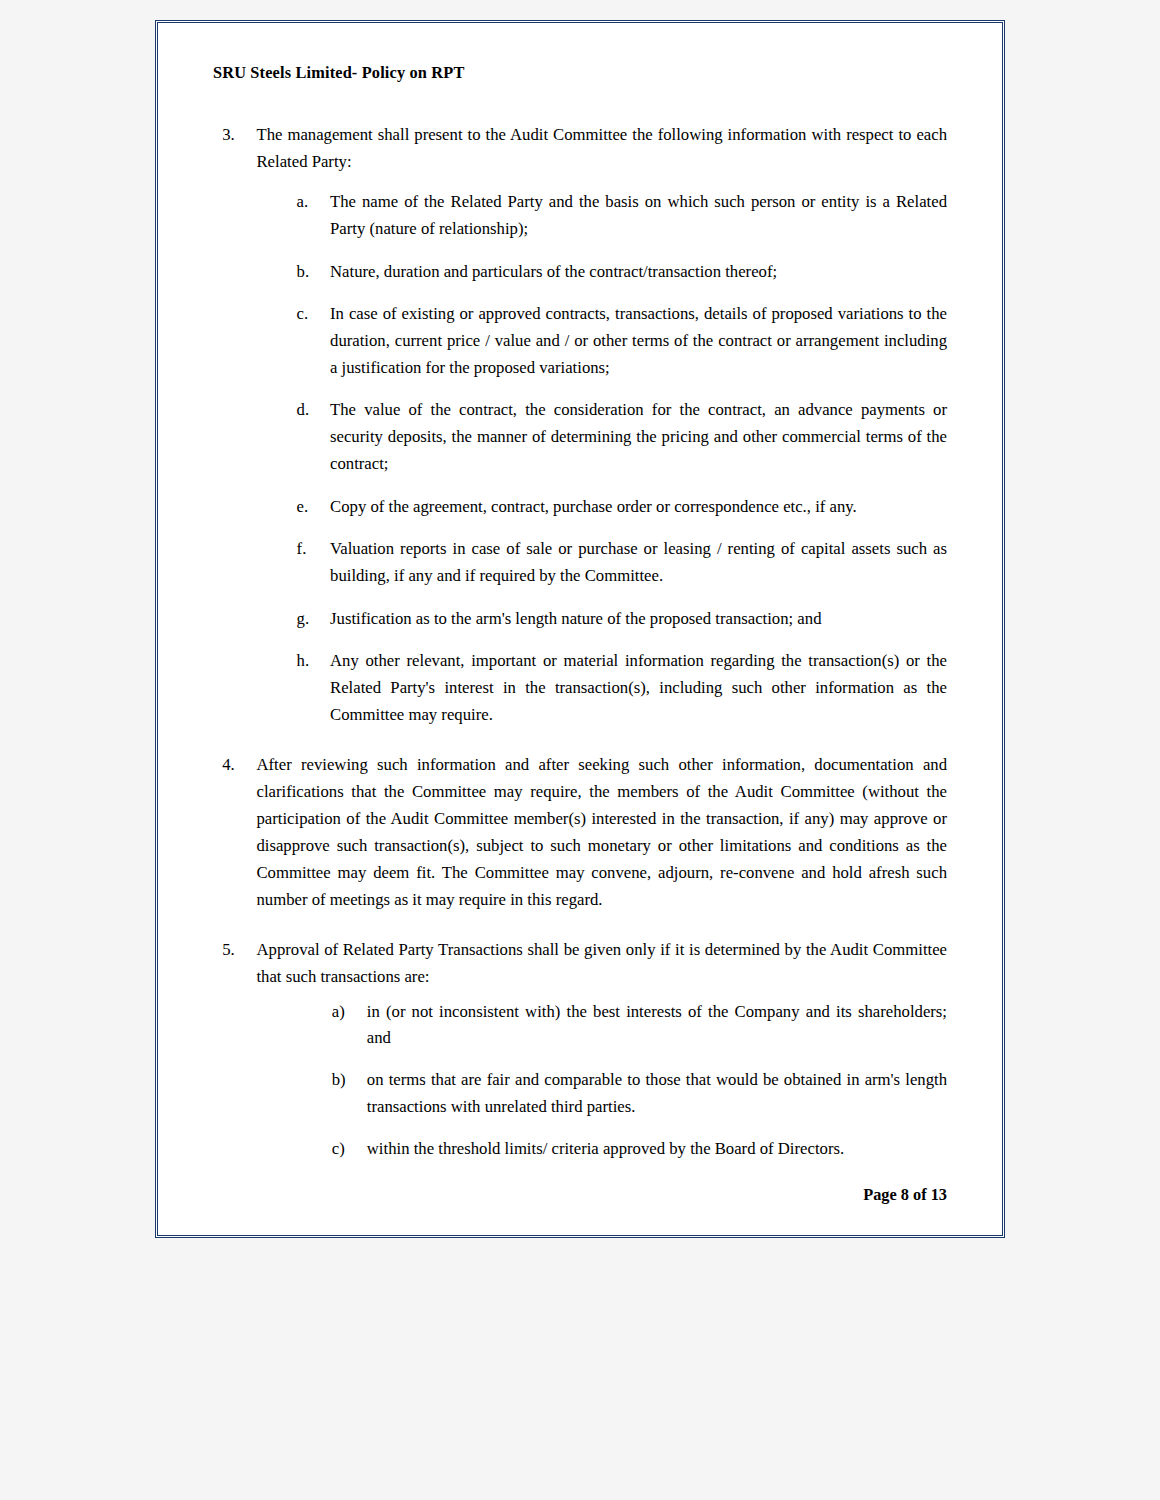SRU Steels Limited- Policy on RPT
The management shall present to the Audit Committee the following information with respect to each Related Party:
The name of the Related Party and the basis on which such person or entity is a Related Party (nature of relationship);
Nature, duration and particulars of the contract/transaction thereof;
In case of existing or approved contracts, transactions, details of proposed variations to the duration, current price / value and / or other terms of the contract or arrangement including a justification for the proposed variations;
The value of the contract, the consideration for the contract, an advance payments or security deposits, the manner of determining the pricing and other commercial terms of the contract;
Copy of the agreement, contract, purchase order or correspondence etc., if any.
Valuation reports in case of sale or purchase or leasing / renting of capital assets such as building, if any and if required by the Committee.
Justification as to the arm's length nature of the proposed transaction; and
Any other relevant, important or material information regarding the transaction(s) or the Related Party's interest in the transaction(s), including such other information as the Committee may require.
After reviewing such information and after seeking such other information, documentation and clarifications that the Committee may require, the members of the Audit Committee (without the participation of the Audit Committee member(s) interested in the transaction, if any) may approve or disapprove such transaction(s), subject to such monetary or other limitations and conditions as the Committee may deem fit. The Committee may convene, adjourn, re-convene and hold afresh such number of meetings as it may require in this regard.
Approval of Related Party Transactions shall be given only if it is determined by the Audit Committee that such transactions are:
in (or not inconsistent with) the best interests of the Company and its shareholders; and
on terms that are fair and comparable to those that would be obtained in arm's length transactions with unrelated third parties.
within the threshold limits/ criteria approved by the Board of Directors.
Page 8 of 13